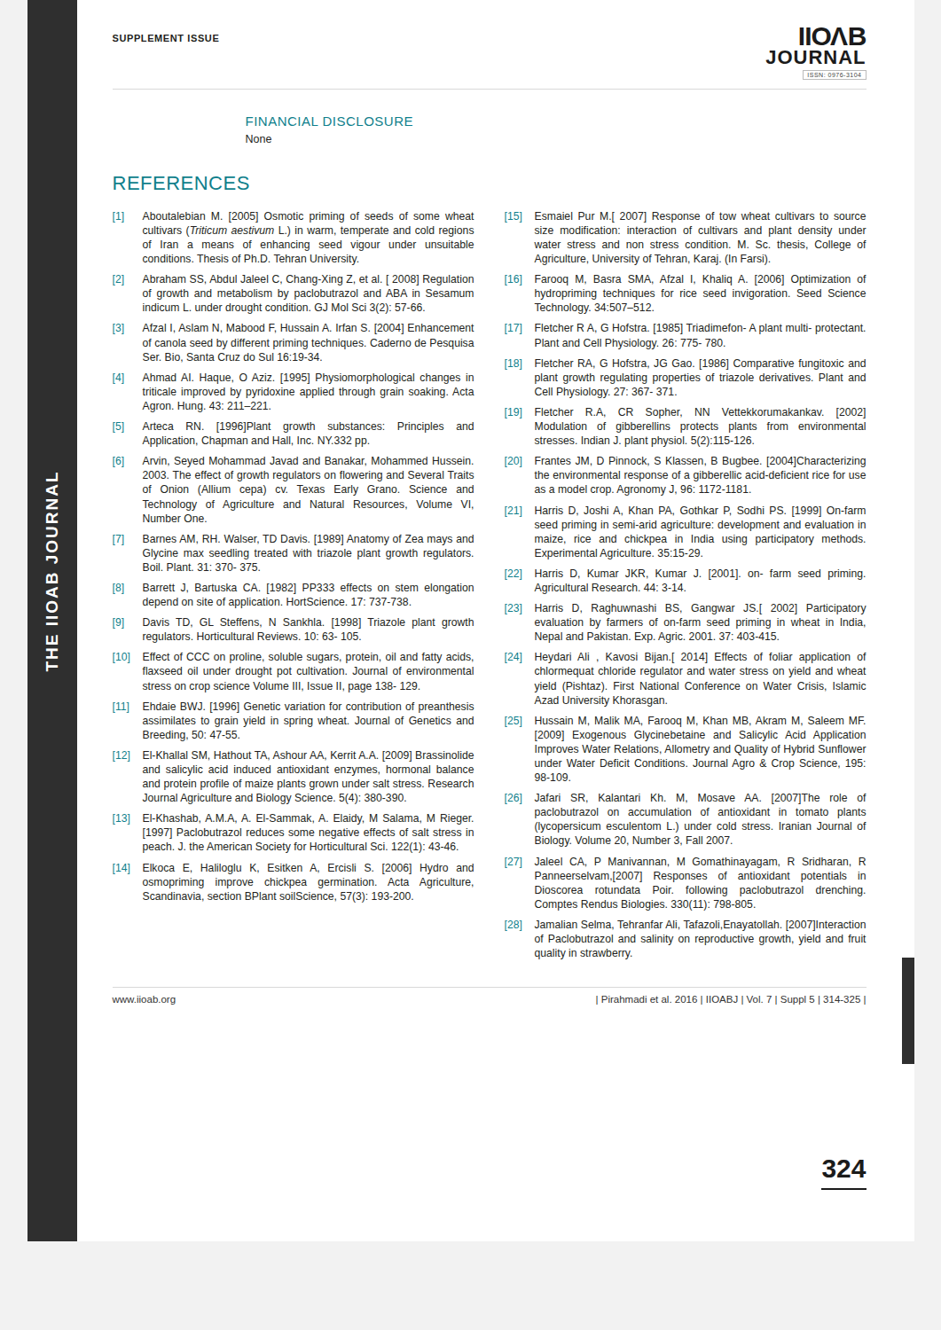THE IIOAB JOURNAL
SUPPLEMENT ISSUE
IIOVB
JOURNAL
ISSN: 0976-3104
Financial Disclosure
None
References
Aboutalebian M. [2005] Osmotic priming of seeds of some wheat cultivars (Triticum aestivum L.) in warm, temperate and cold regions of Iran a means of enhancing seed vigour under unsuitable conditions. Thesis of Ph.D. Tehran University.
Abraham SS, Abdul Jaleel C, Chang-Xing Z, et al. [ 2008] Regulation of growth and metabolism by paclobutrazol and ABA in Sesamum indicum L. under drought condition. GJ Mol Sci 3(2): 57-66.
Afzal I, Aslam N, Mabood F, Hussain A. Irfan S. [2004] Enhancement of canola seed by different priming techniques. Caderno de Pesquisa Ser. Bio, Santa Cruz do Sul 16:19-34.
Ahmad AI. Haque, O Aziz. [1995] Physiomorphological changes in triticale improved by pyridoxine applied through grain soaking. Acta Agron. Hung. 43: 211–221.
Arteca RN. [1996]Plant growth substances: Principles and Application, Chapman and Hall, Inc. NY.332 pp.
Arvin, Seyed Mohammad Javad and Banakar, Mohammed Hussein. 2003. The effect of growth regulators on flowering and Several Traits of Onion (Allium cepa) cv. Texas Early Grano. Science and Technology of Agriculture and Natural Resources, Volume VI, Number One.
Barnes AM, RH. Walser, TD Davis. [1989] Anatomy of Zea mays and Glycine max seedling treated with triazole plant growth regulators. Boil. Plant. 31: 370- 375.
Barrett J, Bartuska CA. [1982] PP333 effects on stem elongation depend on site of application. HortScience. 17: 737-738.
Davis TD, GL Steffens, N Sankhla. [1998] Triazole plant growth regulators. Horticultural Reviews. 10: 63- 105.
Effect of CCC on proline, soluble sugars, protein, oil and fatty acids, flaxseed oil under drought pot cultivation. Journal of environmental stress on crop science Volume III, Issue II, page 138- 129.
Ehdaie BWJ. [1996] Genetic variation for contribution of preanthesis assimilates to grain yield in spring wheat. Journal of Genetics and Breeding, 50: 47-55.
El-Khallal SM, Hathout TA, Ashour AA, Kerrit A.A. [2009] Brassinolide and salicylic acid induced antioxidant enzymes, hormonal balance and protein profile of maize plants grown under salt stress. Research Journal Agriculture and Biology Science. 5(4): 380-390.
El-Khashab, A.M.A, A. El-Sammak, A. Elaidy, M Salama, M Rieger. [1997] Paclobutrazol reduces some negative effects of salt stress in peach. J. the American Society for Horticultural Sci. 122(1): 43-46.
Elkoca E, Haliloglu K, Esitken A, Ercisli S. [2006] Hydro and osmopriming improve chickpea germination. Acta Agriculture, Scandinavia, section BPlant soilScience, 57(3): 193-200.
Esmaiel Pur M.[ 2007] Response of tow wheat cultivars to source size modification: interaction of cultivars and plant density under water stress and non stress condition. M. Sc. thesis, College of Agriculture, University of Tehran, Karaj. (In Farsi).
Farooq M, Basra SMA, Afzal I, Khaliq A. [2006] Optimization of hydropriming techniques for rice seed invigoration. Seed Science Technology. 34:507–512.
Fletcher R A, G Hofstra. [1985] Triadimefon- A plant multi- protectant. Plant and Cell Physiology. 26: 775- 780.
Fletcher RA, G Hofstra, JG Gao. [1986] Comparative fungitoxic and plant growth regulating properties of triazole derivatives. Plant and Cell Physiology. 27: 367- 371.
Fletcher R.A, CR Sopher, NN Vettekkorumakankav. [2002] Modulation of gibberellins protects plants from environmental stresses. Indian J. plant physiol. 5(2):115-126.
Frantes JM, D Pinnock, S Klassen, B Bugbee. [2004]Characterizing the environmental response of a gibberellic acid-deficient rice for use as a model crop. Agronomy J, 96: 1172-1181.
Harris D, Joshi A, Khan PA, Gothkar P, Sodhi PS. [1999] On-farm seed priming in semi-arid agriculture: development and evaluation in maize, rice and chickpea in India using participatory methods. Experimental Agriculture. 35:15-29.
Harris D, Kumar JKR, Kumar J. [2001]. on- farm seed priming. Agricultural Research. 44: 3-14.
Harris D, Raghuwnashi BS, Gangwar JS.[ 2002] Participatory evaluation by farmers of on-farm seed priming in wheat in India, Nepal and Pakistan. Exp. Agric. 2001. 37: 403-415.
Heydari Ali , Kavosi Bijan.[ 2014] Effects of foliar application of chlormequat chloride regulator and water stress on yield and wheat yield (Pishtaz). First National Conference on Water Crisis, Islamic Azad University Khorasgan.
Hussain M, Malik MA, Farooq M, Khan MB, Akram M, Saleem MF. [2009] Exogenous Glycinebetaine and Salicylic Acid Application Improves Water Relations, Allometry and Quality of Hybrid Sunflower under Water Deficit Conditions. Journal Agro & Crop Science, 195: 98-109.
Jafari SR, Kalantari Kh. M, Mosave AA. [2007]The role of paclobutrazol on accumulation of antioxidant in tomato plants (lycopersicum esculentom L.) under cold stress. Iranian Journal of Biology. Volume 20, Number 3, Fall 2007.
Jaleel CA, P Manivannan, M Gomathinayagam, R Sridharan, R Panneerselvam,[2007] Responses of antioxidant potentials in Dioscorea rotundata Poir. following paclobutrazol drenching. Comptes Rendus Biologies. 330(11): 798-805.
Jamalian Selma, Tehranfar Ali, Tafazoli,Enayatollah. [2007]Interaction of Paclobutrazol and salinity on reproductive growth, yield and fruit quality in strawberry.
www.iioab.org
| Pirahmadi et al. 2016 | IIOABJ | Vol. 7 | Suppl 5 | 314-325 |
324